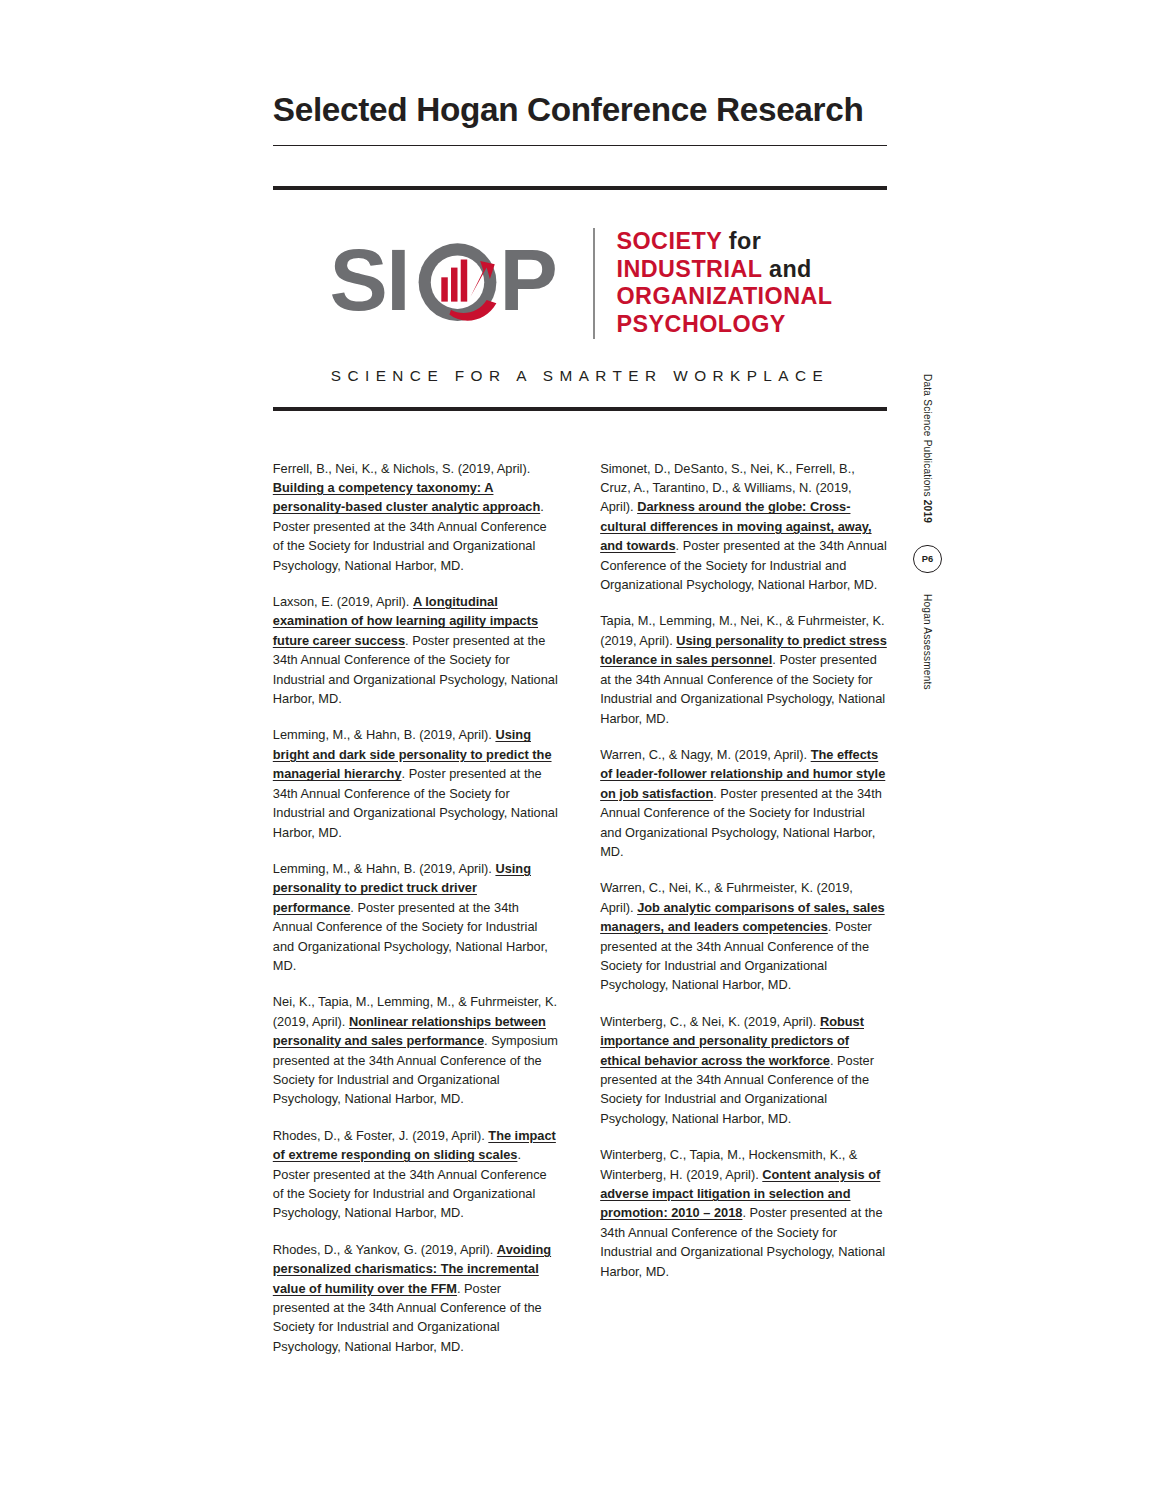Selected Hogan Conference Research
S I P
SOCIETY for
INDUSTRIAL and
ORGANIZATIONAL
PSYCHOLOGY
SCIENCE FOR A SMARTER WORKPLACE
Ferrell, B., Nei, K., & Nichols, S. (2019, April). Building a competency taxonomy: A personality-based cluster analytic approach. Poster presented at the 34th Annual Conference of the Society for Industrial and Organizational Psychology, National Harbor, MD.
Laxson, E. (2019, April). A longitudinal examination of how learning agility impacts future career success. Poster presented at the 34th Annual Conference of the Society for Industrial and Organizational Psychology, National Harbor, MD.
Lemming, M., & Hahn, B. (2019, April). Using bright and dark side personality to predict the managerial hierarchy. Poster presented at the 34th Annual Conference of the Society for Industrial and Organizational Psychology, National Harbor, MD.
Lemming, M., & Hahn, B. (2019, April). Using personality to predict truck driver performance. Poster presented at the 34th Annual Conference of the Society for Industrial and Organizational Psychology, National Harbor, MD.
Nei, K., Tapia, M., Lemming, M., & Fuhrmeister, K. (2019, April). Nonlinear relationships between personality and sales performance. Symposium presented at the 34th Annual Conference of the Society for Industrial and Organizational Psychology, National Harbor, MD.
Rhodes, D., & Foster, J. (2019, April). The impact of extreme responding on sliding scales. Poster presented at the 34th Annual Conference of the Society for Industrial and Organizational Psychology, National Harbor, MD.
Rhodes, D., & Yankov, G. (2019, April). Avoiding personalized charismatics: The incremental value of humility over the FFM. Poster presented at the 34th Annual Conference of the Society for Industrial and Organizational Psychology, National Harbor, MD.
Simonet, D., DeSanto, S., Nei, K., Ferrell, B., Cruz, A., Tarantino, D., & Williams, N. (2019, April). Darkness around the globe: Cross-cultural differences in moving against, away, and towards. Poster presented at the 34th Annual Conference of the Society for Industrial and Organizational Psychology, National Harbor, MD.
Tapia, M., Lemming, M., Nei, K., & Fuhrmeister, K. (2019, April). Using personality to predict stress tolerance in sales personnel. Poster presented at the 34th Annual Conference of the Society for Industrial and Organizational Psychology, National Harbor, MD.
Warren, C., & Nagy, M. (2019, April). The effects of leader-follower relationship and humor style on job satisfaction. Poster presented at the 34th Annual Conference of the Society for Industrial and Organizational Psychology, National Harbor, MD.
Warren, C., Nei, K., & Fuhrmeister, K. (2019, April). Job analytic comparisons of sales, sales managers, and leaders competencies. Poster presented at the 34th Annual Conference of the Society for Industrial and Organizational Psychology, National Harbor, MD.
Winterberg, C., & Nei, K. (2019, April). Robust importance and personality predictors of ethical behavior across the workforce. Poster presented at the 34th Annual Conference of the Society for Industrial and Organizational Psychology, National Harbor, MD.
Winterberg, C., Tapia, M., Hockensmith, K., & Winterberg, H. (2019, April). Content analysis of adverse impact litigation in selection and promotion: 2010 – 2018. Poster presented at the 34th Annual Conference of the Society for Industrial and Organizational Psychology, National Harbor, MD.
Data Science Publications 2019
P6
Hogan Assessments